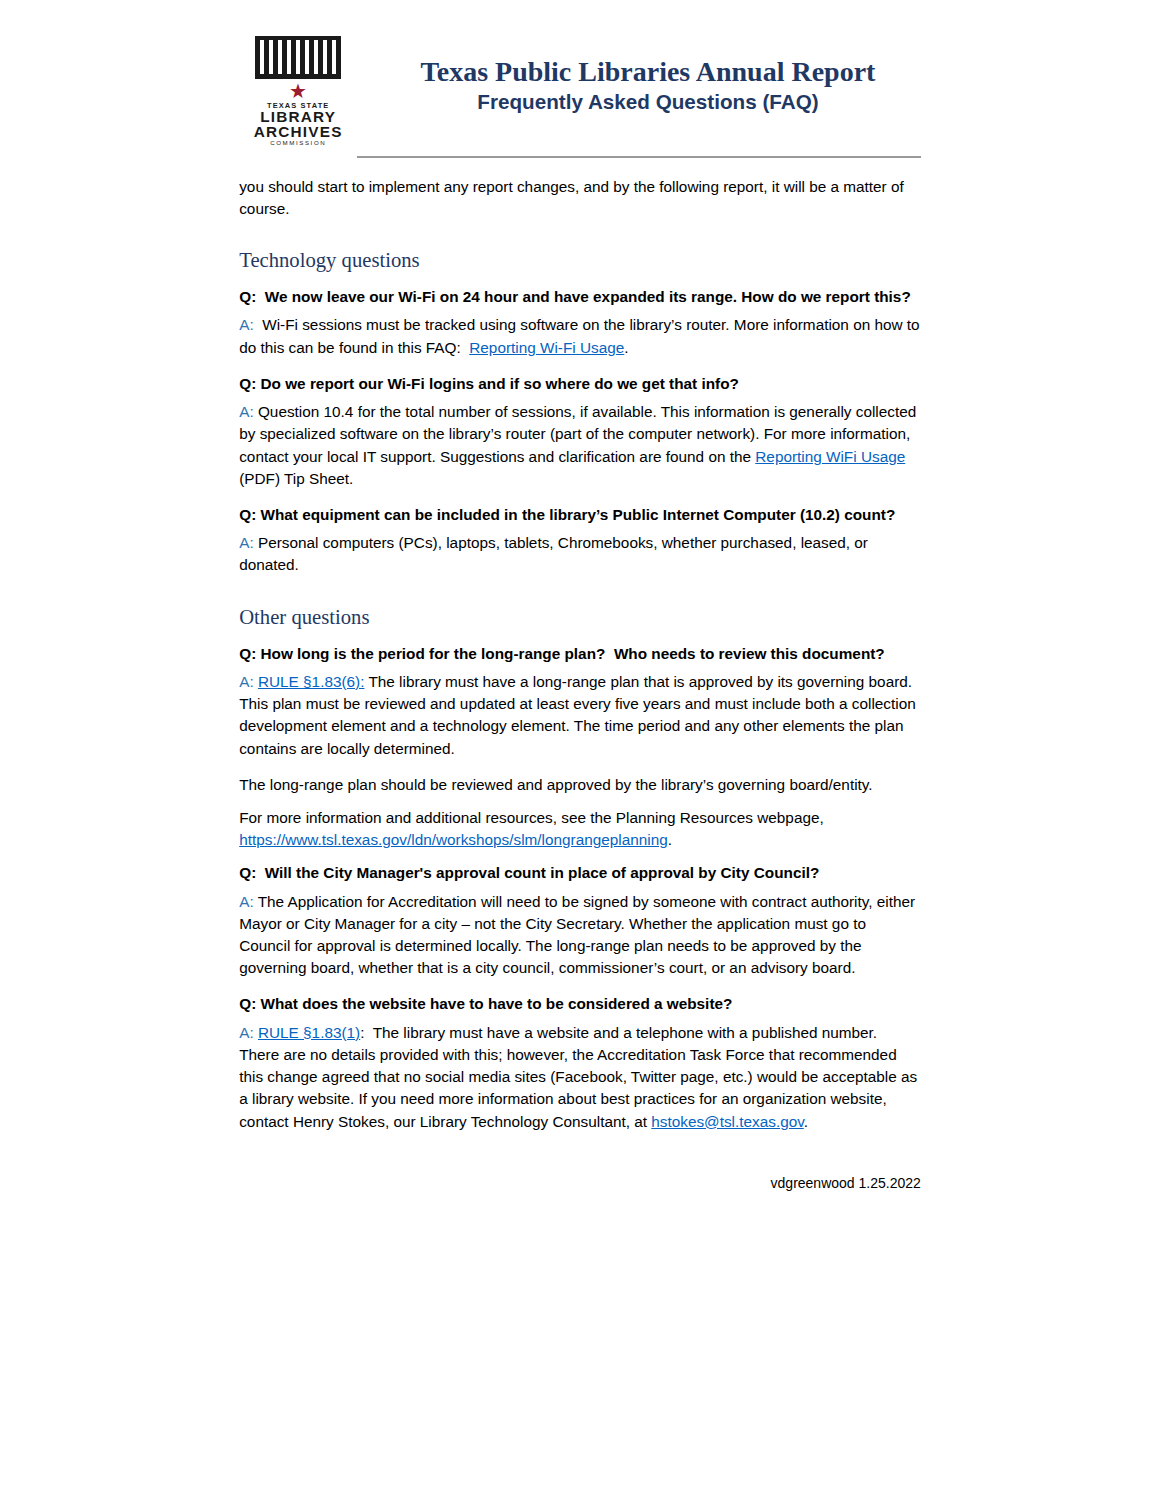★
TEXAS STATE
LIBRARY
ARCHIVES
COMMISSION
Texas Public Libraries Annual Report
Frequently Asked Questions (FAQ)
you should start to implement any report changes, and by the following report, it will be a matter of course.
Technology questions
Q: We now leave our Wi-Fi on 24 hour and have expanded its range. How do we report this?
A: Wi-Fi sessions must be tracked using software on the library’s router. More information on how to do this can be found in this FAQ: Reporting Wi-Fi Usage.
Q: Do we report our Wi-Fi logins and if so where do we get that info?
A: Question 10.4 for the total number of sessions, if available. This information is generally collected by specialized software on the library’s router (part of the computer network). For more information, contact your local IT support. Suggestions and clarification are found on the Reporting WiFi Usage (PDF) Tip Sheet.
Q: What equipment can be included in the library’s Public Internet Computer (10.2) count?
A: Personal computers (PCs), laptops, tablets, Chromebooks, whether purchased, leased, or donated.
Other questions
Q: How long is the period for the long-range plan? Who needs to review this document?
A: RULE §1.83(6): The library must have a long-range plan that is approved by its governing board. This plan must be reviewed and updated at least every five years and must include both a collection development element and a technology element. The time period and any other elements the plan contains are locally determined.
The long-range plan should be reviewed and approved by the library’s governing board/entity.
For more information and additional resources, see the Planning Resources webpage,
https://www.tsl.texas.gov/ldn/workshops/slm/longrangeplanning.
Q: Will the City Manager's approval count in place of approval by City Council?
A: The Application for Accreditation will need to be signed by someone with contract authority, either Mayor or City Manager for a city – not the City Secretary. Whether the application must go to Council for approval is determined locally. The long-range plan needs to be approved by the governing board, whether that is a city council, commissioner’s court, or an advisory board.
Q: What does the website have to have to be considered a website?
A: RULE §1.83(1): The library must have a website and a telephone with a published number. There are no details provided with this; however, the Accreditation Task Force that recommended this change agreed that no social media sites (Facebook, Twitter page, etc.) would be acceptable as a library website. If you need more information about best practices for an organization website, contact Henry Stokes, our Library Technology Consultant, at hstokes@tsl.texas.gov.
vdgreenwood 1.25.2022